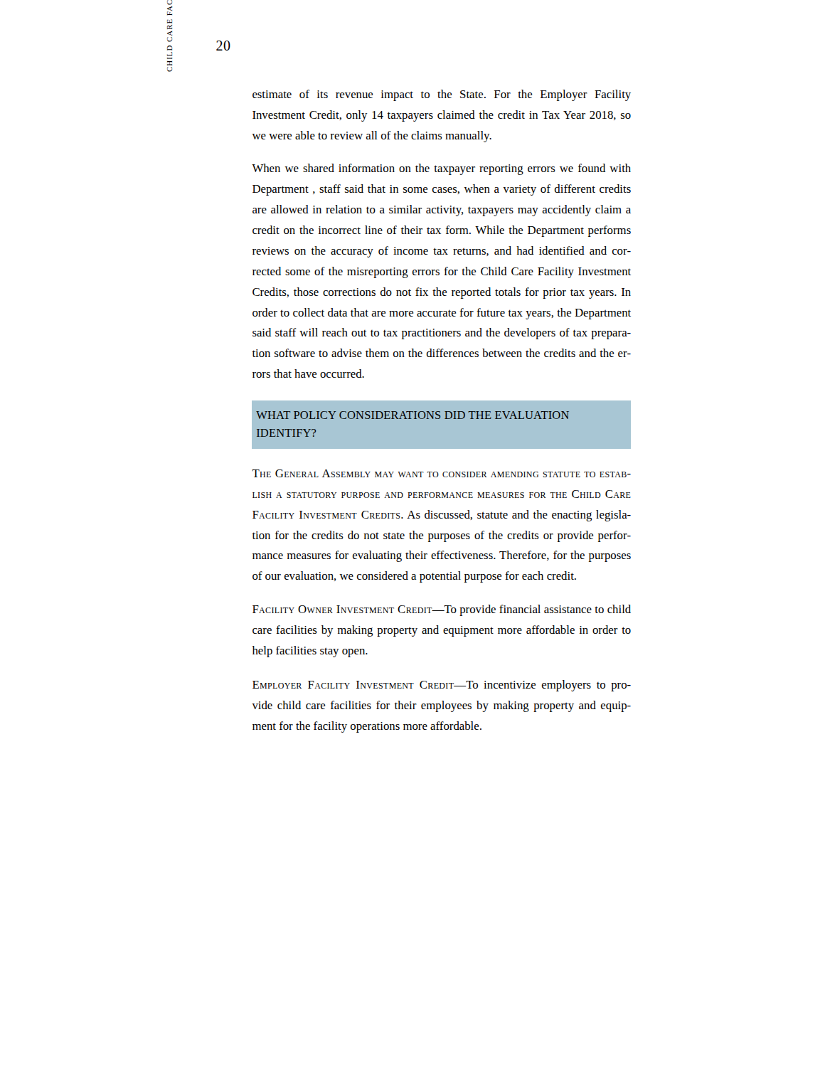CHILD CARE FACILITY INVESTMENT CREDITS
20
estimate of its revenue impact to the State. For the Employer Facility Investment Credit, only 14 taxpayers claimed the credit in Tax Year 2018, so we were able to review all of the claims manually.
When we shared information on the taxpayer reporting errors we found with Department , staff said that in some cases, when a variety of different credits are allowed in relation to a similar activity, taxpayers may accidently claim a credit on the incorrect line of their tax form. While the Department performs reviews on the accuracy of income tax returns, and had identified and corrected some of the misreporting errors for the Child Care Facility Investment Credits, those corrections do not fix the reported totals for prior tax years. In order to collect data that are more accurate for future tax years, the Department said staff will reach out to tax practitioners and the developers of tax preparation software to advise them on the differences between the credits and the errors that have occurred.
WHAT POLICY CONSIDERATIONS DID THE EVALUATION IDENTIFY?
The General Assembly may want to consider amending statute to establish a statutory purpose and performance measures for the Child Care Facility Investment Credits. As discussed, statute and the enacting legislation for the credits do not state the purposes of the credits or provide performance measures for evaluating their effectiveness. Therefore, for the purposes of our evaluation, we considered a potential purpose for each credit.
Facility Owner Investment Credit—To provide financial assistance to child care facilities by making property and equipment more affordable in order to help facilities stay open.
Employer Facility Investment Credit—To incentivize employers to provide child care facilities for their employees by making property and equipment for the facility operations more affordable.